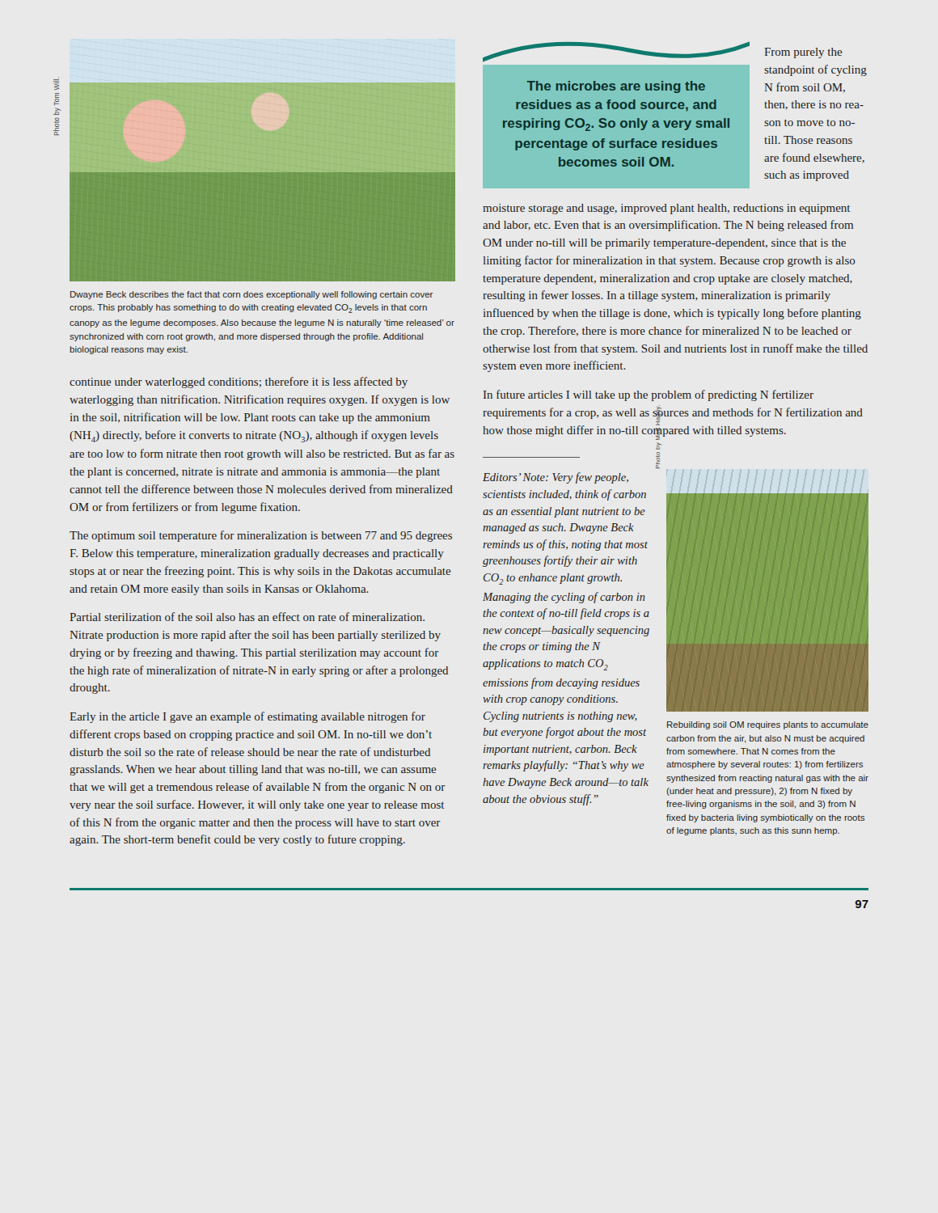Photo by Tom Will.
Dwayne Beck describes the fact that corn does exceptionally well following certain cover crops. This probably has something to do with creating elevated CO2 levels in that corn canopy as the legume decomposes. Also because the legume N is naturally ‘time released’ or synchronized with corn root growth, and more dispersed through the profile. Additional biological reasons may exist.
continue under waterlogged conditions; therefore it is less affected by waterlogging than nitrification. Nitrification requires oxygen. If oxygen is low in the soil, nitrification will be low. Plant roots can take up the ammonium (NH4) directly, before it converts to nitrate (NO3), although if oxygen levels are too low to form nitrate then root growth will also be restricted. But as far as the plant is concerned, nitrate is nitrate and ammonia is ammonia—the plant cannot tell the difference between those N molecules derived from mineralized OM or from fertilizers or from legume fixation.
The optimum soil temperature for mineralization is between 77 and 95 degrees F. Below this temperature, mineralization gradually decreases and practically stops at or near the freezing point. This is why soils in the Dakotas accumulate and retain OM more easily than soils in Kansas or Oklahoma.
Partial sterilization of the soil also has an effect on rate of mineralization. Nitrate production is more rapid after the soil has been partially sterilized by drying or by freezing and thawing. This partial sterilization may account for the high rate of mineralization of nitrate-N in early spring or after a prolonged drought.
Early in the article I gave an example of estimating available nitrogen for different crops based on cropping practice and soil OM. In no-till we don’t disturb the soil so the rate of release should be near the rate of undisturbed grasslands. When we hear about tilling land that was no-till, we can assume that we will get a tremendous release of available N from the organic N on or very near the soil surface. However, it will only take one year to release most of this N from the organic matter and then the process will have to start over again. The short-term benefit could be very costly to future cropping.
The microbes are using the residues as a food source, and respiring CO2. So only a very small percentage of surface residues becomes soil OM.
From purely the standpoint of cycling N from soil OM, then, there is no reason to move to no-till. Those reasons are found elsewhere, such as improved
moisture storage and usage, improved plant health, reductions in equipment and labor, etc. Even that is an oversimplification. The N being released from OM under no-till will be primarily temperature-dependent, since that is the limiting factor for mineralization in that system. Because crop growth is also temperature dependent, mineralization and crop uptake are closely matched, resulting in fewer losses. In a tillage system, mineralization is primarily influenced by when the tillage is done, which is typically long before planting the crop. Therefore, there is more chance for mineralized N to be leached or otherwise lost from that system. Soil and nutrients lost in runoff make the tilled system even more inefficient.
In future articles I will take up the problem of predicting N fertilizer requirements for a crop, as well as sources and methods for N fertilization and how those might differ in no-till compared with tilled systems.
Editors’ Note: Very few people, scientists included, think of carbon as an essential plant nutrient to be managed as such. Dwayne Beck reminds us of this, noting that most greenhouses fortify their air with CO2 to enhance plant growth. Managing the cycling of carbon in the context of no-till field crops is a new concept—basically sequencing the crops or timing the N applications to match CO2 emissions from decaying residues with crop canopy conditions. Cycling nutrients is nothing new, but everyone forgot about the most important nutrient, carbon. Beck remarks playfully: “That’s why we have Dwayne Beck around—to talk about the obvious stuff.”
Photo by Matt Hagny.
Rebuilding soil OM requires plants to accumulate carbon from the air, but also N must be acquired from somewhere. That N comes from the atmosphere by several routes: 1) from fertilizers synthesized from reacting natural gas with the air (under heat and pressure), 2) from N fixed by free-living organisms in the soil, and 3) from N fixed by bacteria living symbiotically on the roots of legume plants, such as this sunn hemp.
97